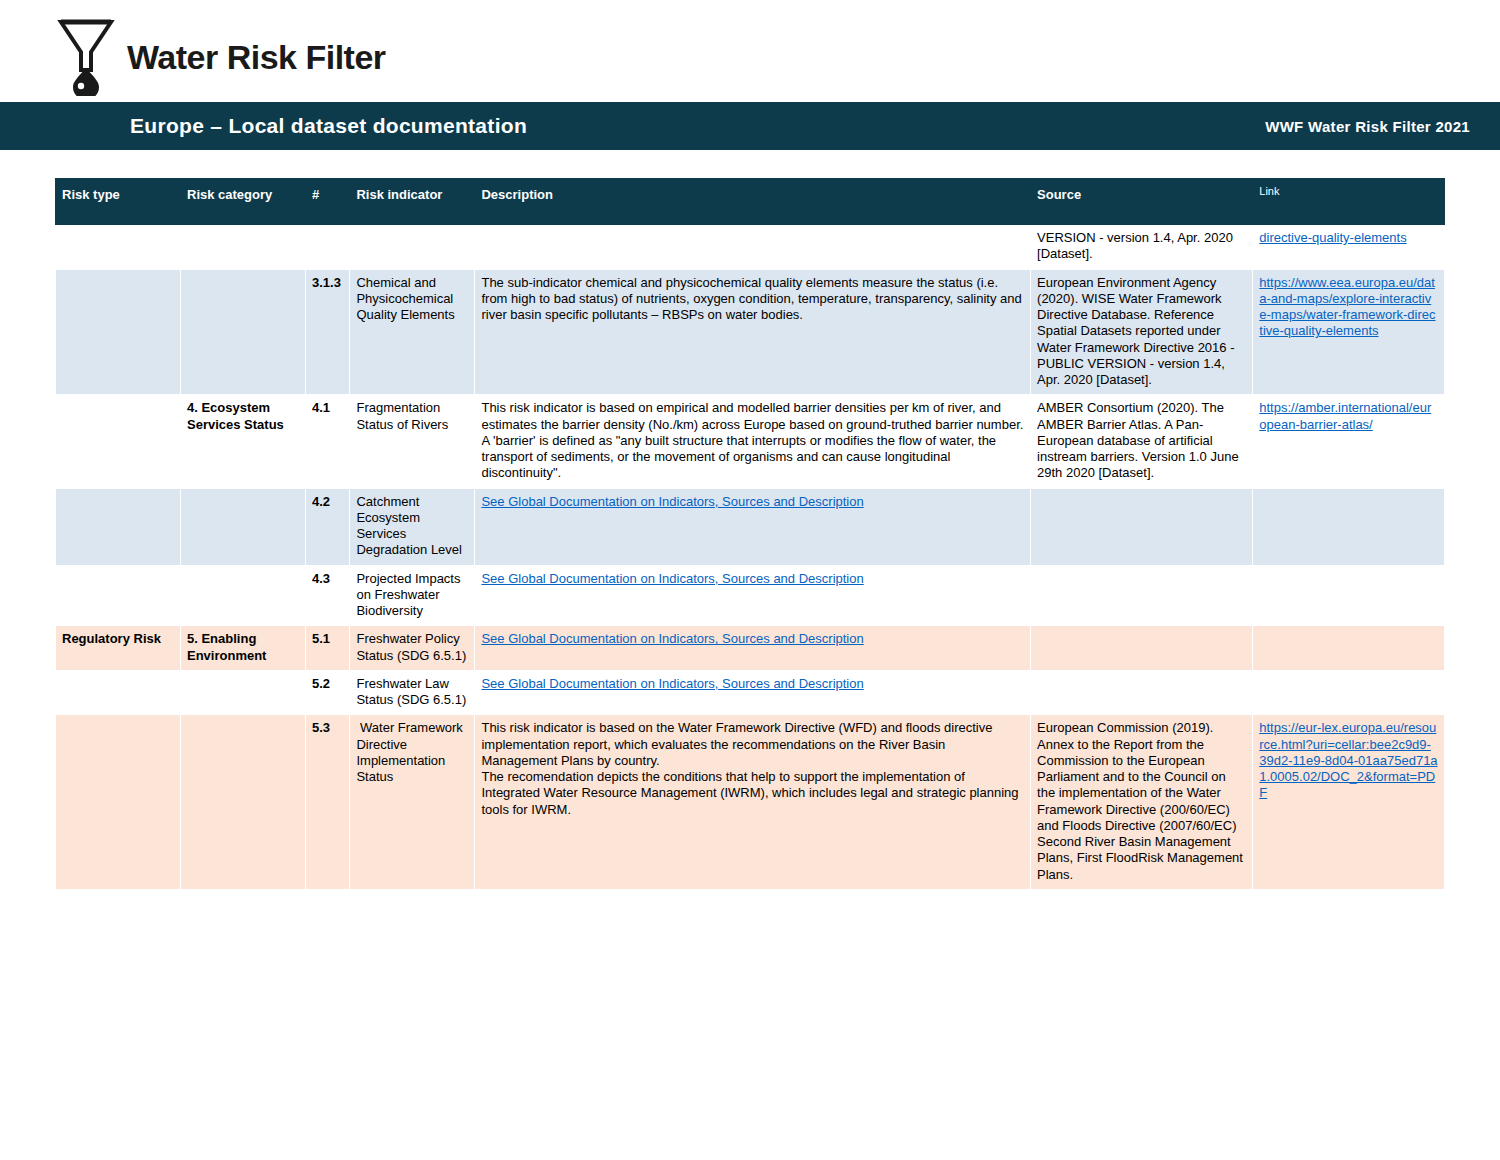Water Risk Filter
Europe – Local dataset documentation WWF Water Risk Filter 2021
| Risk type | Risk category | # | Risk indicator | Description | Source | Link |
| --- | --- | --- | --- | --- | --- | --- |
| | | | | | VERSION - version 1.4, Apr. 2020 [Dataset]. | directive-quality-elements |
| | | 3.1.3 | Chemical and Physicochemical Quality Elements | The sub-indicator chemical and physicochemical quality elements measure the status (i.e. from high to bad status) of nutrients, oxygen condition, temperature, transparency, salinity and river basin specific pollutants – RBSPs on water bodies. | European Environment Agency (2020). WISE Water Framework Directive Database. Reference Spatial Datasets reported under Water Framework Directive 2016 - PUBLIC VERSION - version 1.4, Apr. 2020 [Dataset]. | https://www.eea.europa.eu/data-and-maps/explore-interactive-maps/water-framework-directive-quality-elements |
| | 4. Ecosystem Services Status | 4.1 | Fragmentation Status of Rivers | This risk indicator is based on empirical and modelled barrier densities per km of river, and estimates the barrier density (No./km) across Europe based on ground-truthed barrier number. A 'barrier' is defined as "any built structure that interrupts or modifies the flow of water, the transport of sediments, or the movement of organisms and can cause longitudinal discontinuity". | AMBER Consortium (2020). The AMBER Barrier Atlas. A Pan-European database of artificial instream barriers. Version 1.0 June 29th 2020 [Dataset]. | https://amber.international/european-barrier-atlas/ |
| | | 4.2 | Catchment Ecosystem Services Degradation Level | See Global Documentation on Indicators, Sources and Description | | |
| | | 4.3 | Projected Impacts on Freshwater Biodiversity | See Global Documentation on Indicators, Sources and Description | | |
| Regulatory Risk | 5. Enabling Environment | 5.1 | Freshwater Policy Status (SDG 6.5.1) | See Global Documentation on Indicators, Sources and Description | | |
| | | 5.2 | Freshwater Law Status (SDG 6.5.1) | See Global Documentation on Indicators, Sources and Description | | |
| | | 5.3 | Water Framework Directive Implementation Status | This risk indicator is based on the Water Framework Directive (WFD) and floods directive implementation report, which evaluates the recommendations on the River Basin Management Plans by country. The recomendation depicts the conditions that help to support the implementation of Integrated Water Resource Management (IWRM), which includes legal and strategic planning tools for IWRM. | European Commission (2019). Annex to the Report from the Commission to the European Parliament and to the Council on the implementation of the Water Framework Directive (200/60/EC) and Floods Directive (2007/60/EC) Second River Basin Management Plans, First FloodRisk Management Plans. | https://eur-lex.europa.eu/resource.html?uri=cellar:bee2c9d9-39d2-11e9-8d04-01aa75ed71a1.0005.02/DOC_2&format=PDF |